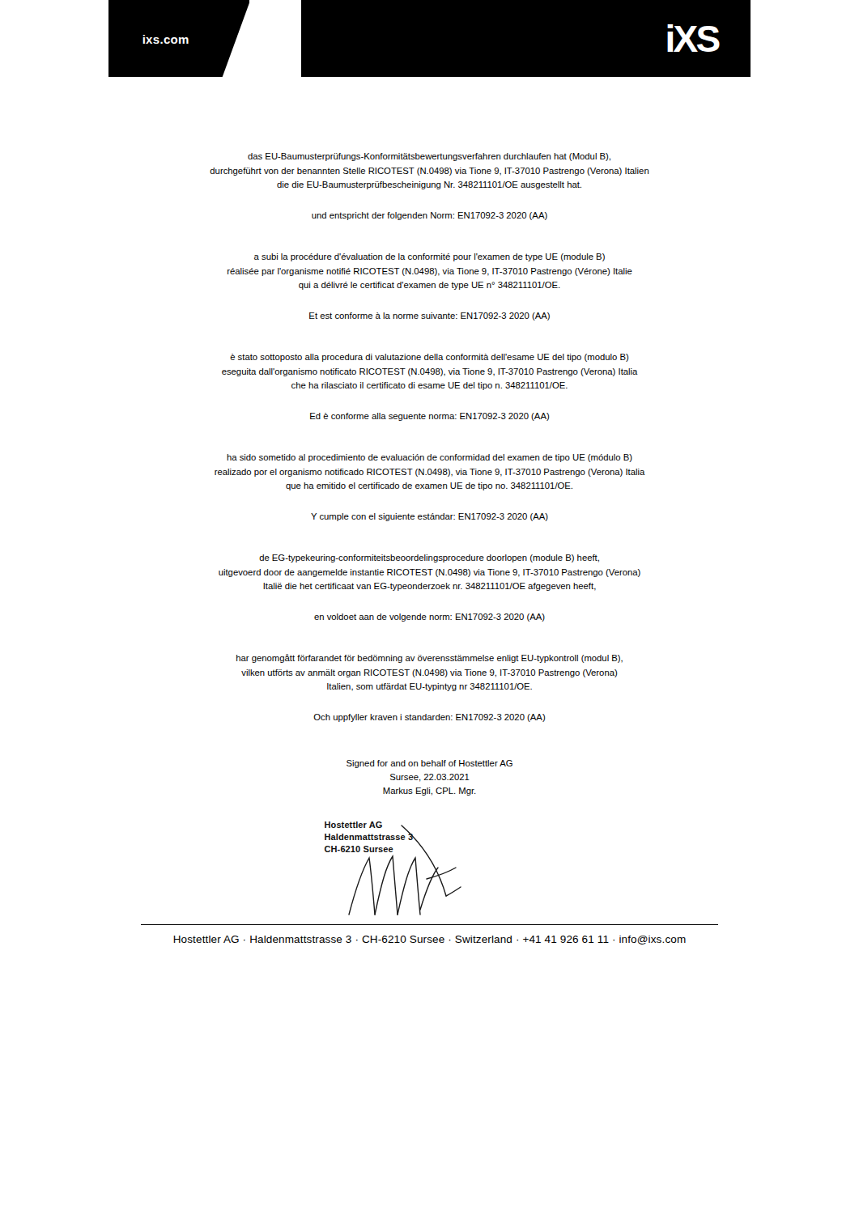ixs.com
iXS
das EU-Baumusterprüfungs-Konformitätsbewertungsverfahren durchlaufen hat (Modul B),
durchgeführt von der benannten Stelle RICOTEST (N.0498) via Tione 9, IT-37010 Pastrengo (Verona) Italien
die die EU-Baumusterprüfbescheinigung Nr. 348211101/OE ausgestellt hat.
und entspricht der folgenden Norm: EN17092-3 2020 (AA)
a subi la procédure d'évaluation de la conformité pour l'examen de type UE (module B)
réalisée par l'organisme notifié RICOTEST (N.0498), via Tione 9, IT-37010 Pastrengo (Vérone) Italie
qui a délivré le certificat d'examen de type UE n° 348211101/OE.
Et est conforme à la norme suivante: EN17092-3 2020 (AA)
è stato sottoposto alla procedura di valutazione della conformità dell'esame UE del tipo (modulo B)
eseguita dall'organismo notificato RICOTEST (N.0498), via Tione 9, IT-37010 Pastrengo (Verona) Italia
che ha rilasciato il certificato di esame UE del tipo n. 348211101/OE.
Ed è conforme alla seguente norma: EN17092-3 2020 (AA)
ha sido sometido al procedimiento de evaluación de conformidad del examen de tipo UE (módulo B)
realizado por el organismo notificado RICOTEST (N.0498), via Tione 9, IT-37010 Pastrengo (Verona) Italia
que ha emitido el certificado de examen UE de tipo no. 348211101/OE.
Y cumple con el siguiente estándar: EN17092-3 2020 (AA)
de EG-typekeuring-conformiteitsbeoordelingsprocedure doorlopen (module B) heeft,
uitgevoerd door de aangemelde instantie RICOTEST (N.0498) via Tione 9, IT-37010 Pastrengo (Verona)
Italië die het certificaat van EG-typeonderzoek nr. 348211101/OE afgegeven heeft,
en voldoet aan de volgende norm: EN17092-3 2020 (AA)
har genomgått förfarandet för bedömning av överensstämmelse enligt EU-typkontroll (modul B),
vilken utförts av anmält organ RICOTEST (N.0498) via Tione 9, IT-37010 Pastrengo (Verona)
Italien, som utfärdat EU-typintyg nr 348211101/OE.
Och uppfyller kraven i standarden: EN17092-3 2020 (AA)
Signed for and on behalf of Hostettler AG
Sursee, 22.03.2021
Markus Egli, CPL. Mgr.
Hostettler AG
Haldenmattstrasse 3
CH-6210 Sursee
Hostettler AG · Haldenmattstrasse 3 · CH-6210 Sursee · Switzerland · +41 41 926 61 11 · info@ixs.com